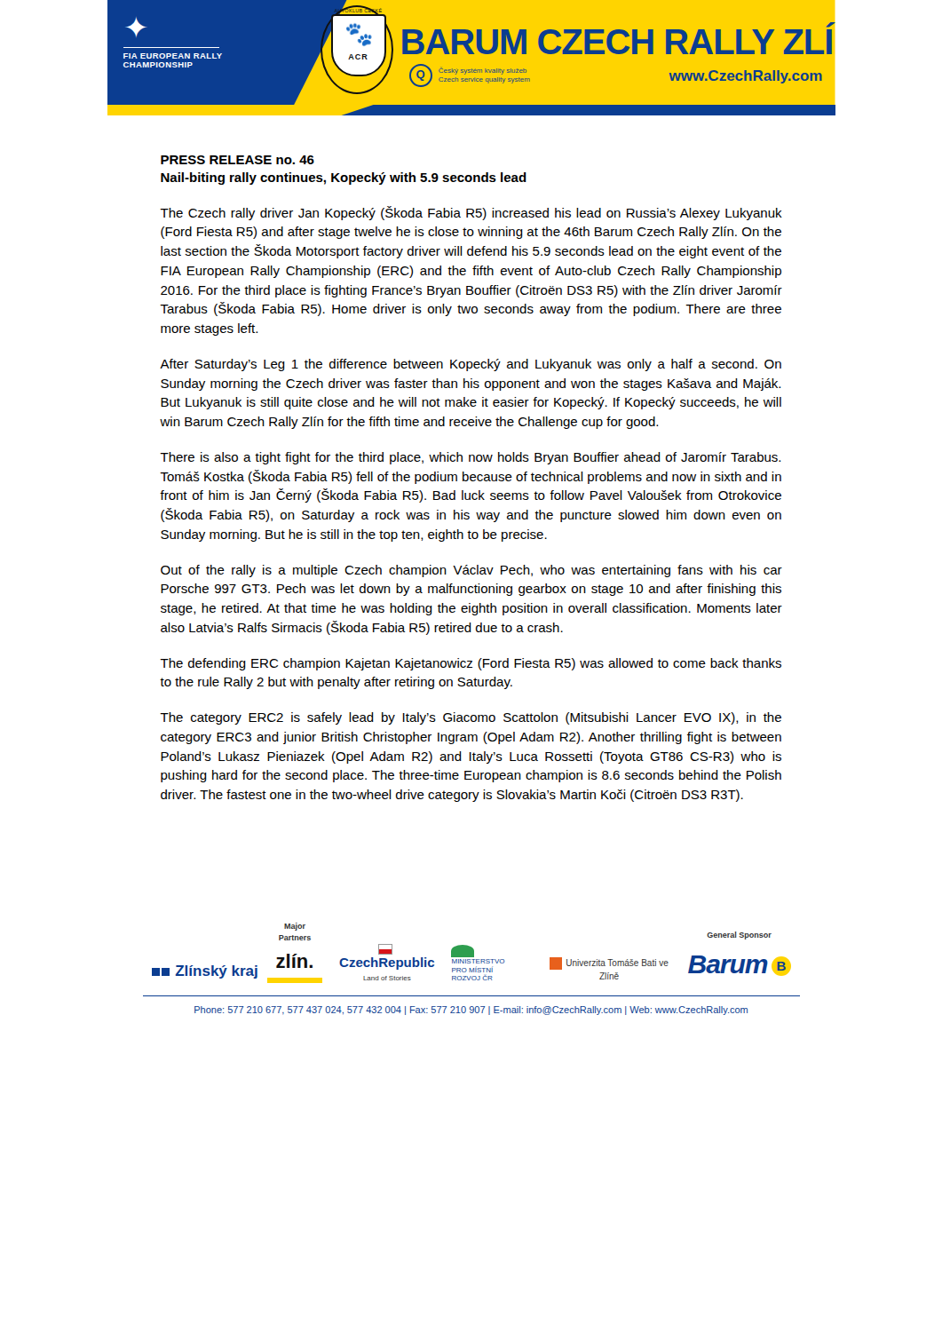✦
FIA EUROPEAN RALLY
CHAMPIONSHIP
AUTOKLUB ČESKÉ REPUBLIKY
🐾
ACR
BARUM CZECH RALLY ZLÍN
www.CzechRally.com
Q Český systém kvality služeb
Czech service quality system
PRESS RELEASE no. 46 Nail-biting rally continues, Kopecký with 5.9 seconds lead
The Czech rally driver Jan Kopecký (Škoda Fabia R5) increased his lead on Russia’s Alexey Lukyanuk (Ford Fiesta R5) and after stage twelve he is close to winning at the 46th Barum Czech Rally Zlín. On the last section the Škoda Motorsport factory driver will defend his 5.9 seconds lead on the eight event of the FIA European Rally Championship (ERC) and the fifth event of Auto-club Czech Rally Championship 2016. For the third place is fighting France’s Bryan Bouffier (Citroën DS3 R5) with the Zlín driver Jaromír Tarabus (Škoda Fabia R5). Home driver is only two seconds away from the podium. There are three more stages left.
After Saturday’s Leg 1 the difference between Kopecký and Lukyanuk was only a half a second. On Sunday morning the Czech driver was faster than his opponent and won the stages Kašava and Maják. But Lukyanuk is still quite close and he will not make it easier for Kopecký. If Kopecký succeeds, he will win Barum Czech Rally Zlín for the fifth time and receive the Challenge cup for good.
There is also a tight fight for the third place, which now holds Bryan Bouffier ahead of Jaromír Tarabus. Tomáš Kostka (Škoda Fabia R5) fell of the podium because of technical problems and now in sixth and in front of him is Jan Černý (Škoda Fabia R5). Bad luck seems to follow Pavel Valoušek from Otrokovice (Škoda Fabia R5), on Saturday a rock was in his way and the puncture slowed him down even on Sunday morning. But he is still in the top ten, eighth to be precise.
Out of the rally is a multiple Czech champion Václav Pech, who was entertaining fans with his car Porsche 997 GT3. Pech was let down by a malfunctioning gearbox on stage 10 and after finishing this stage, he retired. At that time he was holding the eighth position in overall classification. Moments later also Latvia’s Ralfs Sirmacis (Škoda Fabia R5) retired due to a crash.
The defending ERC champion Kajetan Kajetanowicz (Ford Fiesta R5) was allowed to come back thanks to the rule Rally 2 but with penalty after retiring on Saturday.
The category ERC2 is safely lead by Italy’s Giacomo Scattolon (Mitsubishi Lancer EVO IX), in the category ERC3 and junior British Christopher Ingram (Opel Adam R2). Another thrilling fight is between Poland’s Lukasz Pieniazek (Opel Adam R2) and Italy’s Luca Rossetti (Toyota GT86 CS-R3) who is pushing hard for the second place. The three-time European champion is 8.6 seconds behind the Polish driver. The fastest one in the two-wheel drive category is Slovakia’s Martin Koči (Citroën DS3 R3T).
Zlínský kraj
Major Partners
zlín.
CzechRepublic
Land of Stories
MINISTERSTVO
PRO MÍSTNÍ
ROZVOJ ČR
Univerzita Tomáše Bati ve Zlíně
General Sponsor
BarumB
Phone: 577 210 677, 577 437 024, 577 432 004 | Fax: 577 210 907 | E-mail: info@CzechRally.com | Web: www.CzechRally.com